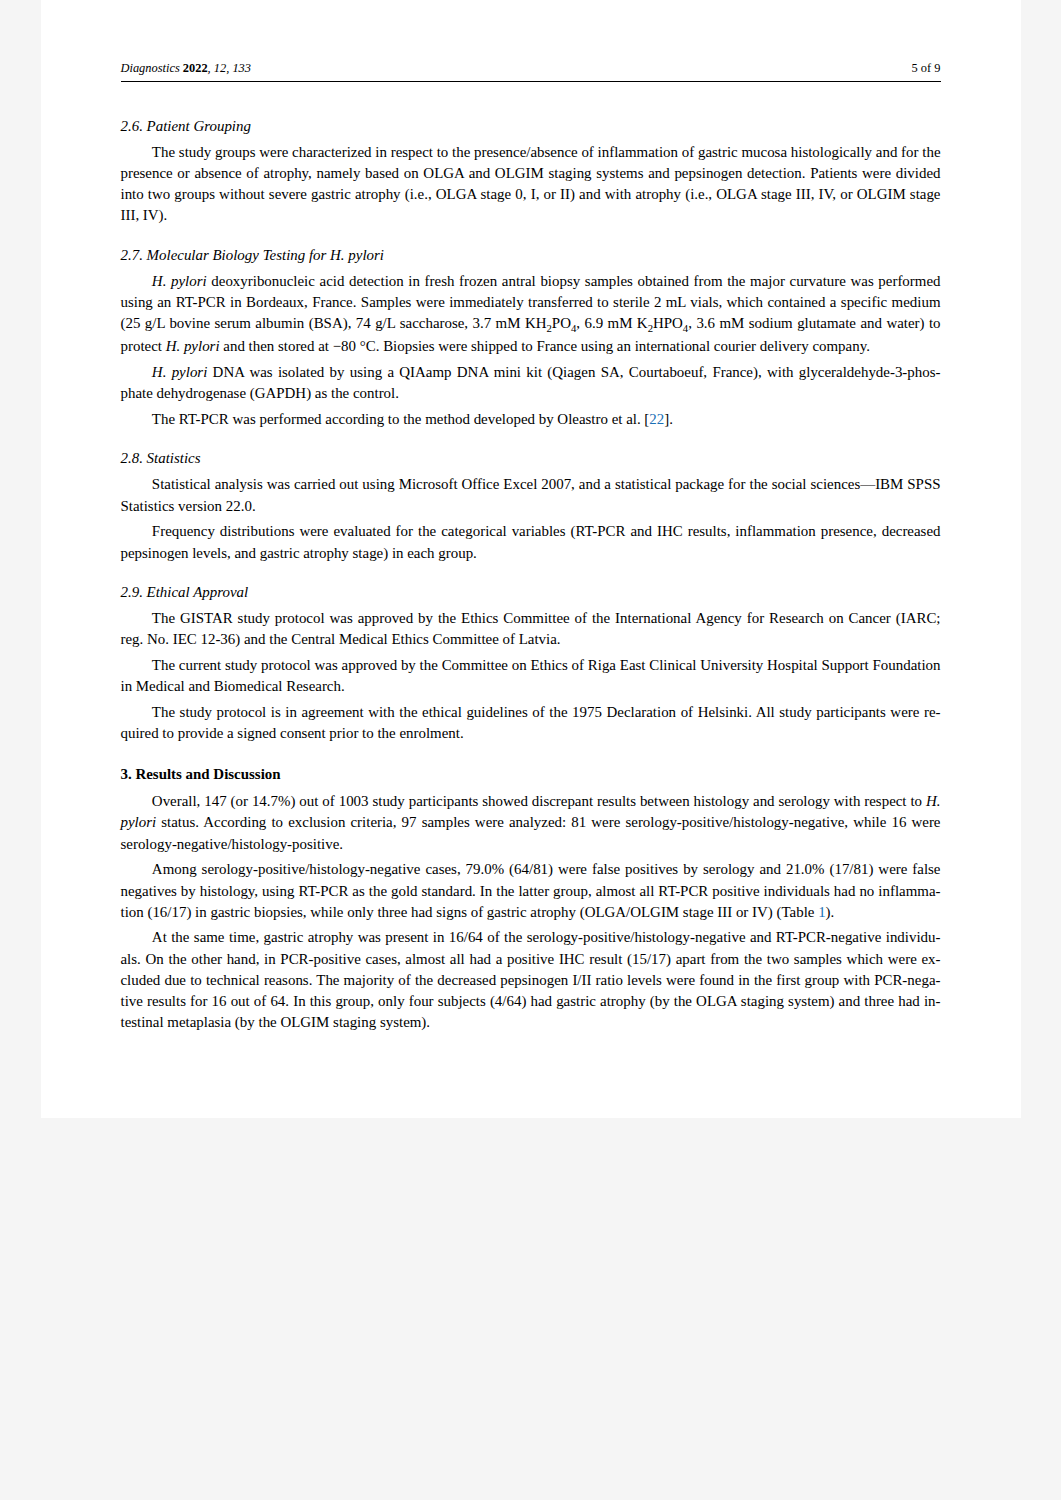Diagnostics 2022, 12, 133 5 of 9
2.6. Patient Grouping
The study groups were characterized in respect to the presence/absence of inflammation of gastric mucosa histologically and for the presence or absence of atrophy, namely based on OLGA and OLGIM staging systems and pepsinogen detection. Patients were divided into two groups without severe gastric atrophy (i.e., OLGA stage 0, I, or II) and with atrophy (i.e., OLGA stage III, IV, or OLGIM stage III, IV).
2.7. Molecular Biology Testing for H. pylori
H. pylori deoxyribonucleic acid detection in fresh frozen antral biopsy samples obtained from the major curvature was performed using an RT-PCR in Bordeaux, France. Samples were immediately transferred to sterile 2 mL vials, which contained a specific medium (25 g/L bovine serum albumin (BSA), 74 g/L saccharose, 3.7 mM KH2PO4, 6.9 mM K2HPO4, 3.6 mM sodium glutamate and water) to protect H. pylori and then stored at −80 °C. Biopsies were shipped to France using an international courier delivery company.
H. pylori DNA was isolated by using a QIAamp DNA mini kit (Qiagen SA, Courtaboeuf, France), with glyceraldehyde-3-phosphate dehydrogenase (GAPDH) as the control.
The RT-PCR was performed according to the method developed by Oleastro et al. [22].
2.8. Statistics
Statistical analysis was carried out using Microsoft Office Excel 2007, and a statistical package for the social sciences—IBM SPSS Statistics version 22.0.
Frequency distributions were evaluated for the categorical variables (RT-PCR and IHC results, inflammation presence, decreased pepsinogen levels, and gastric atrophy stage) in each group.
2.9. Ethical Approval
The GISTAR study protocol was approved by the Ethics Committee of the International Agency for Research on Cancer (IARC; reg. No. IEC 12-36) and the Central Medical Ethics Committee of Latvia.
The current study protocol was approved by the Committee on Ethics of Riga East Clinical University Hospital Support Foundation in Medical and Biomedical Research.
The study protocol is in agreement with the ethical guidelines of the 1975 Declaration of Helsinki. All study participants were required to provide a signed consent prior to the enrolment.
3. Results and Discussion
Overall, 147 (or 14.7%) out of 1003 study participants showed discrepant results between histology and serology with respect to H. pylori status. According to exclusion criteria, 97 samples were analyzed: 81 were serology-positive/histology-negative, while 16 were serology-negative/histology-positive.
Among serology-positive/histology-negative cases, 79.0% (64/81) were false positives by serology and 21.0% (17/81) were false negatives by histology, using RT-PCR as the gold standard. In the latter group, almost all RT-PCR positive individuals had no inflammation (16/17) in gastric biopsies, while only three had signs of gastric atrophy (OLGA/OLGIM stage III or IV) (Table 1).
At the same time, gastric atrophy was present in 16/64 of the serology-positive/histology-negative and RT-PCR-negative individuals. On the other hand, in PCR-positive cases, almost all had a positive IHC result (15/17) apart from the two samples which were excluded due to technical reasons. The majority of the decreased pepsinogen I/II ratio levels were found in the first group with PCR-negative results for 16 out of 64. In this group, only four subjects (4/64) had gastric atrophy (by the OLGA staging system) and three had intestinal metaplasia (by the OLGIM staging system).